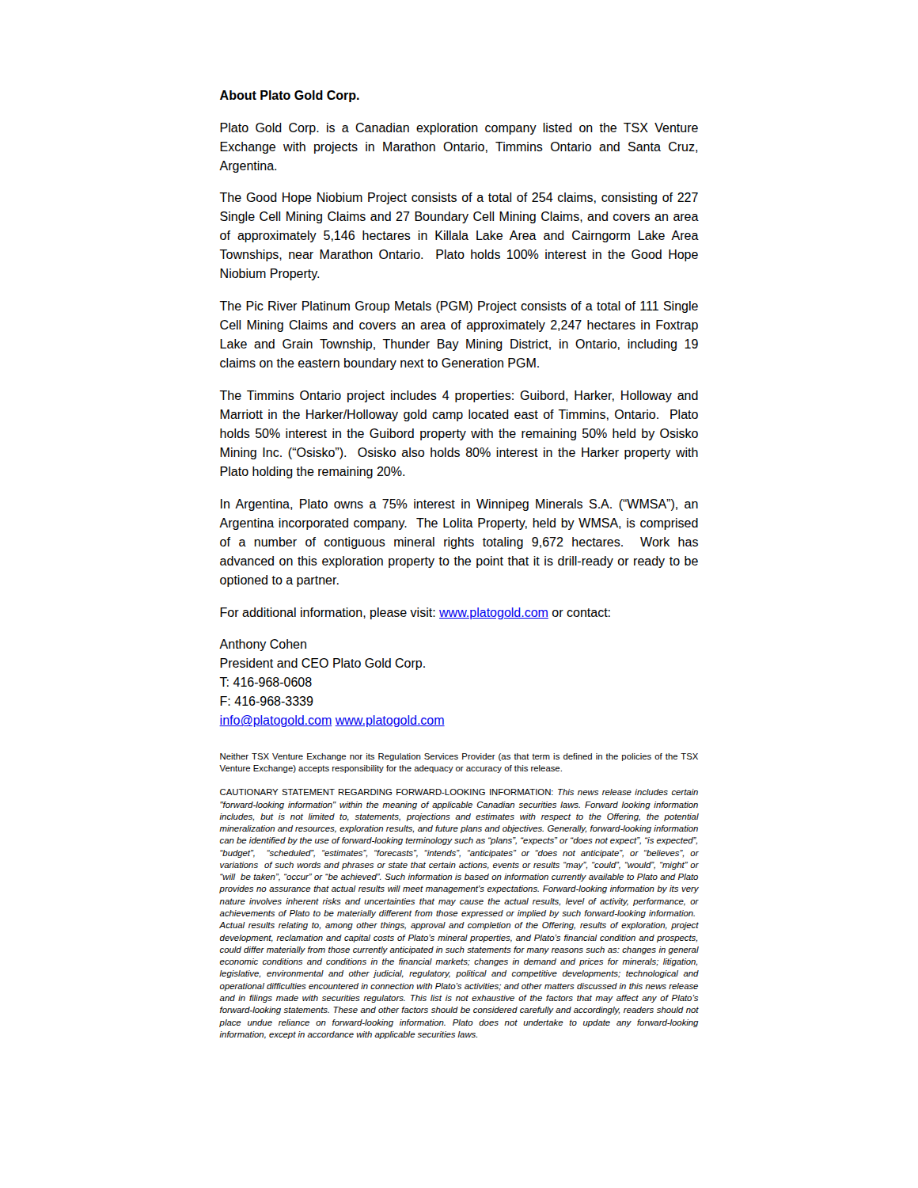About Plato Gold Corp.
Plato Gold Corp. is a Canadian exploration company listed on the TSX Venture Exchange with projects in Marathon Ontario, Timmins Ontario and Santa Cruz, Argentina.
The Good Hope Niobium Project consists of a total of 254 claims, consisting of 227 Single Cell Mining Claims and 27 Boundary Cell Mining Claims, and covers an area of approximately 5,146 hectares in Killala Lake Area and Cairngorm Lake Area Townships, near Marathon Ontario. Plato holds 100% interest in the Good Hope Niobium Property.
The Pic River Platinum Group Metals (PGM) Project consists of a total of 111 Single Cell Mining Claims and covers an area of approximately 2,247 hectares in Foxtrap Lake and Grain Township, Thunder Bay Mining District, in Ontario, including 19 claims on the eastern boundary next to Generation PGM.
The Timmins Ontario project includes 4 properties: Guibord, Harker, Holloway and Marriott in the Harker/Holloway gold camp located east of Timmins, Ontario. Plato holds 50% interest in the Guibord property with the remaining 50% held by Osisko Mining Inc. (“Osisko”). Osisko also holds 80% interest in the Harker property with Plato holding the remaining 20%.
In Argentina, Plato owns a 75% interest in Winnipeg Minerals S.A. (“WMSA”), an Argentina incorporated company. The Lolita Property, held by WMSA, is comprised of a number of contiguous mineral rights totaling 9,672 hectares. Work has advanced on this exploration property to the point that it is drill-ready or ready to be optioned to a partner.
For additional information, please visit: www.platogold.com or contact:
Anthony Cohen
President and CEO Plato Gold Corp.
T: 416-968-0608
F: 416-968-3339
info@platogold.com www.platogold.com
Neither TSX Venture Exchange nor its Regulation Services Provider (as that term is defined in the policies of the TSX Venture Exchange) accepts responsibility for the adequacy or accuracy of this release.
CAUTIONARY STATEMENT REGARDING FORWARD-LOOKING INFORMATION: This news release includes certain "forward-looking information" within the meaning of applicable Canadian securities laws. Forward looking information includes, but is not limited to, statements, projections and estimates with respect to the Offering, the potential mineralization and resources, exploration results, and future plans and objectives. Generally, forward-looking information can be identified by the use of forward-looking terminology such as “plans”, “expects” or “does not expect”, “is expected”, “budget”, “scheduled”, “estimates”, “forecasts”, “intends”, “anticipates” or “does not anticipate”, or “believes”, or variations of such words and phrases or state that certain actions, events or results “may”, “could”, “would”, “might” or “will be taken”, “occur” or “be achieved”. Such information is based on information currently available to Plato and Plato provides no assurance that actual results will meet management's expectations. Forward-looking information by its very nature involves inherent risks and uncertainties that may cause the actual results, level of activity, performance, or achievements of Plato to be materially different from those expressed or implied by such forward-looking information. Actual results relating to, among other things, approval and completion of the Offering, results of exploration, project development, reclamation and capital costs of Plato’s mineral properties, and Plato’s financial condition and prospects, could differ materially from those currently anticipated in such statements for many reasons such as: changes in general economic conditions and conditions in the financial markets; changes in demand and prices for minerals; litigation, legislative, environmental and other judicial, regulatory, political and competitive developments; technological and operational difficulties encountered in connection with Plato’s activities; and other matters discussed in this news release and in filings made with securities regulators. This list is not exhaustive of the factors that may affect any of Plato’s forward-looking statements. These and other factors should be considered carefully and accordingly, readers should not place undue reliance on forward-looking information. Plato does not undertake to update any forward-looking information, except in accordance with applicable securities laws.